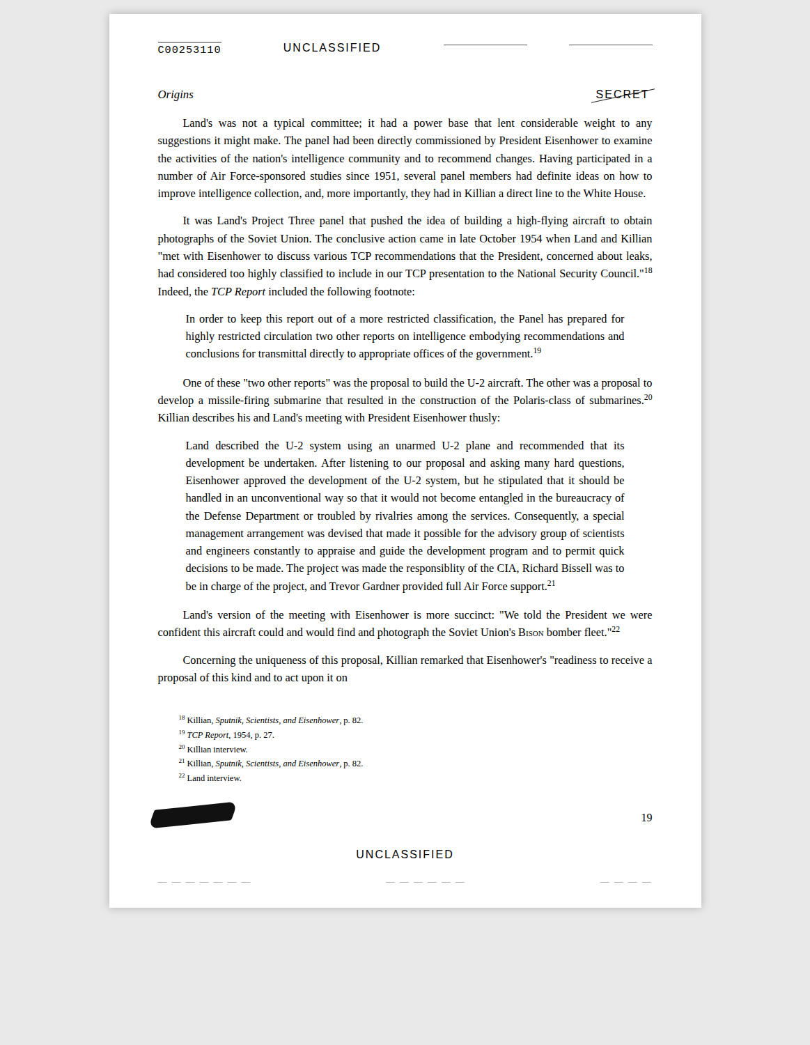C00253110
UNCLASSIFIED
Origins
SECRET
Land's was not a typical committee; it had a power base that lent considerable weight to any suggestions it might make. The panel had been directly commissioned by President Eisenhower to examine the activities of the nation's intelligence community and to recommend changes. Having participated in a number of Air Force-sponsored studies since 1951, several panel members had definite ideas on how to improve intelligence collection, and, more importantly, they had in Killian a direct line to the White House.
It was Land's Project Three panel that pushed the idea of building a high-flying aircraft to obtain photographs of the Soviet Union. The conclusive action came in late October 1954 when Land and Killian "met with Eisenhower to discuss various TCP recommendations that the President, concerned about leaks, had considered too highly classified to include in our TCP presentation to the National Security Council."18 Indeed, the TCP Report included the following footnote:
In order to keep this report out of a more restricted classification, the Panel has prepared for highly restricted circulation two other reports on intelligence embodying recommendations and conclusions for transmittal directly to appropriate offices of the government.19
One of these "two other reports" was the proposal to build the U-2 aircraft. The other was a proposal to develop a missile-firing submarine that resulted in the construction of the Polaris-class of submarines.20 Killian describes his and Land's meeting with President Eisenhower thusly:
Land described the U-2 system using an unarmed U-2 plane and recommended that its development be undertaken. After listening to our proposal and asking many hard questions, Eisenhower approved the development of the U-2 system, but he stipulated that it should be handled in an unconventional way so that it would not become entangled in the bureaucracy of the Defense Department or troubled by rivalries among the services. Consequently, a special management arrangement was devised that made it possible for the advisory group of scientists and engineers constantly to appraise and guide the development program and to permit quick decisions to be made. The project was made the responsiblity of the CIA, Richard Bissell was to be in charge of the project, and Trevor Gardner provided full Air Force support.21
Land's version of the meeting with Eisenhower is more succinct: "We told the President we were confident this aircraft could and would find and photograph the Soviet Union's Bison bomber fleet."22
Concerning the uniqueness of this proposal, Killian remarked that Eisenhower's "readiness to receive a proposal of this kind and to act upon it on
18 Killian, Sputnik, Scientists, and Eisenhower, p. 82.
19 TCP Report, 1954, p. 27.
20 Killian interview.
21 Killian, Sputnik, Scientists, and Eisenhower, p. 82.
22 Land interview.
19
UNCLASSIFIED
— — — — — — — — — — — — — — — — —